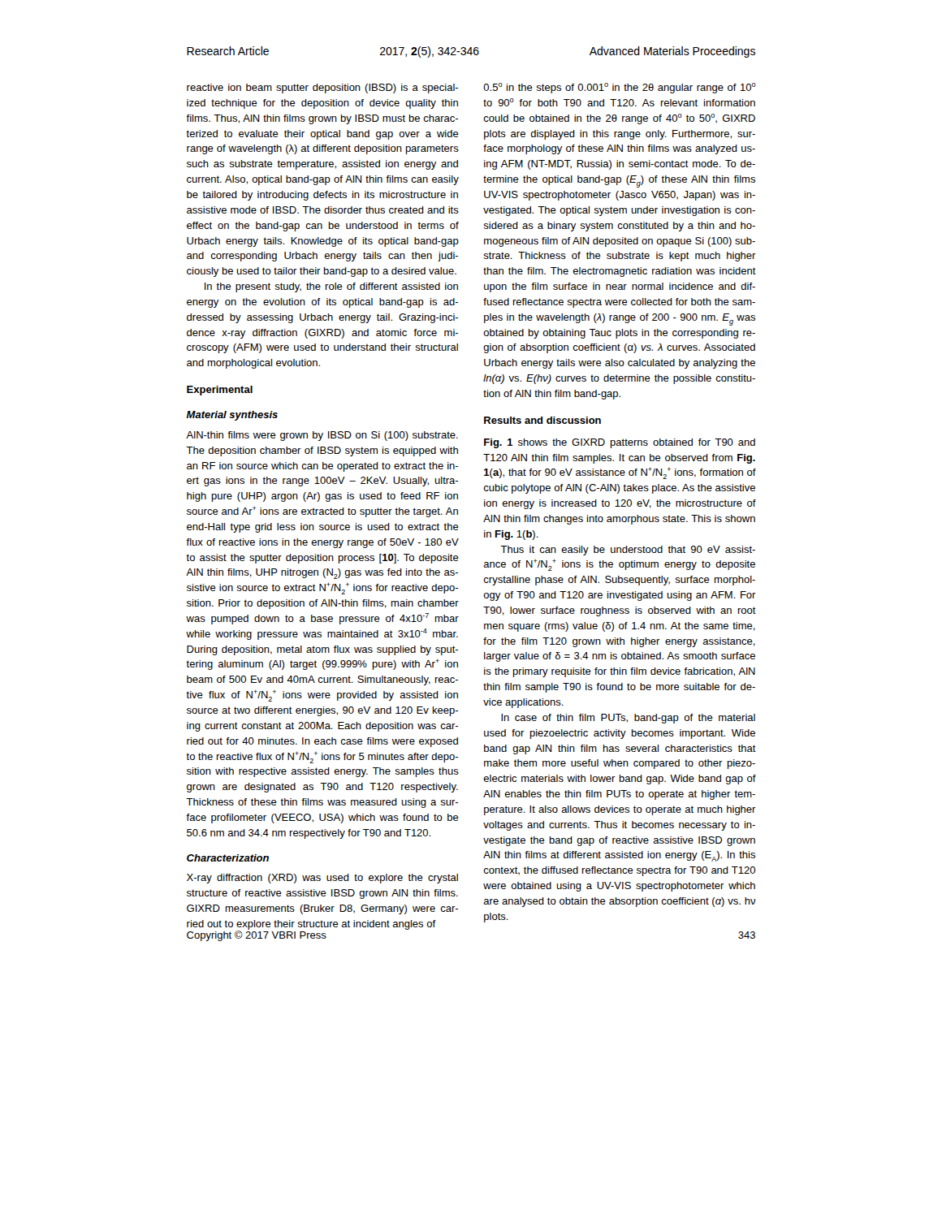Research Article
2017, 2(5), 342-346
Advanced Materials Proceedings
reactive ion beam sputter deposition (IBSD) is a specialized technique for the deposition of device quality thin films. Thus, AlN thin films grown by IBSD must be characterized to evaluate their optical band gap over a wide range of wavelength (λ) at different deposition parameters such as substrate temperature, assisted ion energy and current. Also, optical band-gap of AlN thin films can easily be tailored by introducing defects in its microstructure in assistive mode of IBSD. The disorder thus created and its effect on the band-gap can be understood in terms of Urbach energy tails. Knowledge of its optical band-gap and corresponding Urbach energy tails can then judiciously be used to tailor their band-gap to a desired value.
In the present study, the role of different assisted ion energy on the evolution of its optical band-gap is addressed by assessing Urbach energy tail. Grazing-incidence x-ray diffraction (GIXRD) and atomic force microscopy (AFM) were used to understand their structural and morphological evolution.
Experimental
Material synthesis
AlN-thin films were grown by IBSD on Si (100) substrate. The deposition chamber of IBSD system is equipped with an RF ion source which can be operated to extract the inert gas ions in the range 100eV – 2KeV. Usually, ultra-high pure (UHP) argon (Ar) gas is used to feed RF ion source and Ar+ ions are extracted to sputter the target. An end-Hall type grid less ion source is used to extract the flux of reactive ions in the energy range of 50eV - 180 eV to assist the sputter deposition process [10]. To deposite AlN thin films, UHP nitrogen (N2) gas was fed into the assistive ion source to extract N+/N2+ ions for reactive deposition. Prior to deposition of AlN-thin films, main chamber was pumped down to a base pressure of 4x10-7 mbar while working pressure was maintained at 3x10-4 mbar. During deposition, metal atom flux was supplied by sputtering aluminum (Al) target (99.999% pure) with Ar+ ion beam of 500 Ev and 40mA current. Simultaneously, reactive flux of N+/N2+ ions were provided by assisted ion source at two different energies, 90 eV and 120 Ev keeping current constant at 200Ma. Each deposition was carried out for 40 minutes. In each case films were exposed to the reactive flux of N+/N2+ ions for 5 minutes after deposition with respective assisted energy. The samples thus grown are designated as T90 and T120 respectively. Thickness of these thin films was measured using a surface profilometer (VEECO, USA) which was found to be 50.6 nm and 34.4 nm respectively for T90 and T120.
Characterization
X-ray diffraction (XRD) was used to explore the crystal structure of reactive assistive IBSD grown AlN thin films. GIXRD measurements (Bruker D8, Germany) were carried out to explore their structure at incident angles of
0.5o in the steps of 0.001o in the 2θ angular range of 10o to 90o for both T90 and T120. As relevant information could be obtained in the 2θ range of 40o to 50o, GIXRD plots are displayed in this range only. Furthermore, surface morphology of these AlN thin films was analyzed using AFM (NT-MDT, Russia) in semi-contact mode. To determine the optical band-gap (Eg) of these AlN thin films UV-VIS spectrophotometer (Jasco V650, Japan) was investigated. The optical system under investigation is considered as a binary system constituted by a thin and homogeneous film of AlN deposited on opaque Si (100) substrate. Thickness of the substrate is kept much higher than the film. The electromagnetic radiation was incident upon the film surface in near normal incidence and diffused reflectance spectra were collected for both the samples in the wavelength (λ) range of 200 - 900 nm. Eg was obtained by obtaining Tauc plots in the corresponding region of absorption coefficient (α) vs. λ curves. Associated Urbach energy tails were also calculated by analyzing the ln(α) vs. E(hν) curves to determine the possible constitution of AlN thin film band-gap.
Results and discussion
Fig. 1 shows the GIXRD patterns obtained for T90 and T120 AlN thin film samples. It can be observed from Fig. 1(a), that for 90 eV assistance of N+/N2+ ions, formation of cubic polytope of AlN (C-AlN) takes place. As the assistive ion energy is increased to 120 eV, the microstructure of AlN thin film changes into amorphous state. This is shown in Fig. 1(b).
Thus it can easily be understood that 90 eV assistance of N+/N2+ ions is the optimum energy to deposite crystalline phase of AlN. Subsequently, surface morphology of T90 and T120 are investigated using an AFM. For T90, lower surface roughness is observed with an root men square (rms) value (δ) of 1.4 nm. At the same time, for the film T120 grown with higher energy assistance, larger value of δ = 3.4 nm is obtained. As smooth surface is the primary requisite for thin film device fabrication, AlN thin film sample T90 is found to be more suitable for device applications.
In case of thin film PUTs, band-gap of the material used for piezoelectric activity becomes important. Wide band gap AlN thin film has several characteristics that make them more useful when compared to other piezoelectric materials with lower band gap. Wide band gap of AlN enables the thin film PUTs to operate at higher temperature. It also allows devices to operate at much higher voltages and currents. Thus it becomes necessary to investigate the band gap of reactive assistive IBSD grown AlN thin films at different assisted ion energy (EA). In this context, the diffused reflectance spectra for T90 and T120 were obtained using a UV-VIS spectrophotometer which are analysed to obtain the absorption coefficient (α) vs. hν plots.
Copyright © 2017 VBRI Press
343